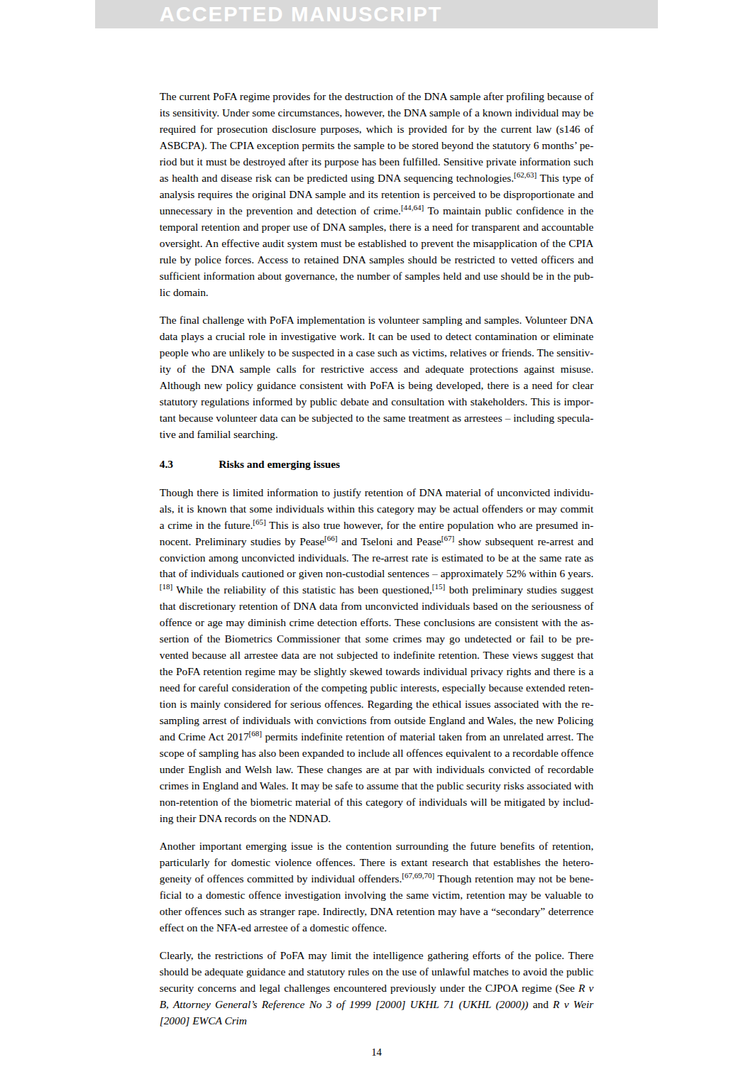ACCEPTED MANUSCRIPT
The current PoFA regime provides for the destruction of the DNA sample after profiling because of its sensitivity. Under some circumstances, however, the DNA sample of a known individual may be required for prosecution disclosure purposes, which is provided for by the current law (s146 of ASBCPA). The CPIA exception permits the sample to be stored beyond the statutory 6 months’ period but it must be destroyed after its purpose has been fulfilled. Sensitive private information such as health and disease risk can be predicted using DNA sequencing technologies.[62,63] This type of analysis requires the original DNA sample and its retention is perceived to be disproportionate and unnecessary in the prevention and detection of crime.[44,64] To maintain public confidence in the temporal retention and proper use of DNA samples, there is a need for transparent and accountable oversight. An effective audit system must be established to prevent the misapplication of the CPIA rule by police forces. Access to retained DNA samples should be restricted to vetted officers and sufficient information about governance, the number of samples held and use should be in the public domain.
The final challenge with PoFA implementation is volunteer sampling and samples. Volunteer DNA data plays a crucial role in investigative work. It can be used to detect contamination or eliminate people who are unlikely to be suspected in a case such as victims, relatives or friends. The sensitivity of the DNA sample calls for restrictive access and adequate protections against misuse. Although new policy guidance consistent with PoFA is being developed, there is a need for clear statutory regulations informed by public debate and consultation with stakeholders. This is important because volunteer data can be subjected to the same treatment as arrestees – including speculative and familial searching.
4.3 Risks and emerging issues
Though there is limited information to justify retention of DNA material of unconvicted individuals, it is known that some individuals within this category may be actual offenders or may commit a crime in the future.[65] This is also true however, for the entire population who are presumed innocent. Preliminary studies by Pease[66] and Tseloni and Pease[67] show subsequent re-arrest and conviction among unconvicted individuals. The re-arrest rate is estimated to be at the same rate as that of individuals cautioned or given non-custodial sentences – approximately 52% within 6 years.[18] While the reliability of this statistic has been questioned,[15] both preliminary studies suggest that discretionary retention of DNA data from unconvicted individuals based on the seriousness of offence or age may diminish crime detection efforts. These conclusions are consistent with the assertion of the Biometrics Commissioner that some crimes may go undetected or fail to be prevented because all arrestee data are not subjected to indefinite retention. These views suggest that the PoFA retention regime may be slightly skewed towards individual privacy rights and there is a need for careful consideration of the competing public interests, especially because extended retention is mainly considered for serious offences. Regarding the ethical issues associated with the re-sampling arrest of individuals with convictions from outside England and Wales, the new Policing and Crime Act 2017[68] permits indefinite retention of material taken from an unrelated arrest. The scope of sampling has also been expanded to include all offences equivalent to a recordable offence under English and Welsh law. These changes are at par with individuals convicted of recordable crimes in England and Wales. It may be safe to assume that the public security risks associated with non-retention of the biometric material of this category of individuals will be mitigated by including their DNA records on the NDNAD.
Another important emerging issue is the contention surrounding the future benefits of retention, particularly for domestic violence offences. There is extant research that establishes the heterogeneity of offences committed by individual offenders.[67,69,70] Though retention may not be beneficial to a domestic offence investigation involving the same victim, retention may be valuable to other offences such as stranger rape. Indirectly, DNA retention may have a “secondary” deterrence effect on the NFA-ed arrestee of a domestic offence.
Clearly, the restrictions of PoFA may limit the intelligence gathering efforts of the police. There should be adequate guidance and statutory rules on the use of unlawful matches to avoid the public security concerns and legal challenges encountered previously under the CJPOA regime (See R v B, Attorney General’s Reference No 3 of 1999 [2000] UKHL 71 (UKHL (2000)) and R v Weir [2000] EWCA Crim
14